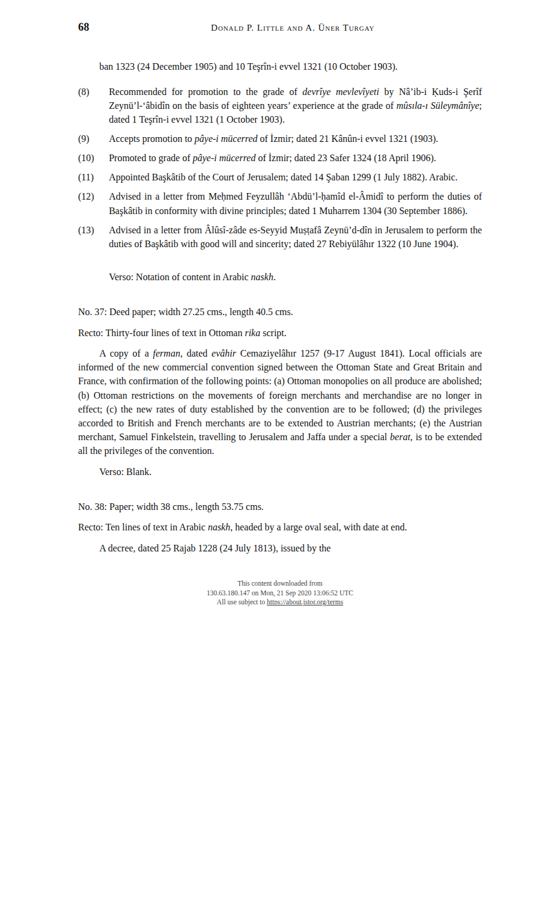68 Donald P. Little and A. Üner Turgay
ban 1323 (24 December 1905) and 10 Teşrîn-i evvel 1321 (10 October 1903).
(8) Recommended for promotion to the grade of devrîye mevlevîyeti by Nâ’ib-i Ḳuds-i Şerîf Zeynü’l-‘âbidîn on the basis of eighteen years’ experience at the grade of mûsıla-ı Süleymânîye; dated 1 Teşrîn-i evvel 1321 (1 October 1903).
(9) Accepts promotion to pâye-i mücerred of İzmir; dated 21 Kânûn-i evvel 1321 (1903).
(10) Promoted to grade of pâye-i mücerred of İzmir; dated 23 Safer 1324 (18 April 1906).
(11) Appointed Başkâtib of the Court of Jerusalem; dated 14 Şaban 1299 (1 July 1882). Arabic.
(12) Advised in a letter from Meḥmed Feyzullâh ‘Abdü’l-ḥamîd el-Âmidî to perform the duties of Başkâtib in conformity with divine principles; dated 1 Muharrem 1304 (30 September 1886).
(13) Advised in a letter from Âlûsî-zâde es-Seyyid Muṣṭafâ Zeynü’d-dîn in Jerusalem to perform the duties of Başkâtib with good will and sincerity; dated 27 Rebiyülâhır 1322 (10 June 1904).
Verso: Notation of content in Arabic naskh.
No. 37: Deed paper; width 27.25 cms., length 40.5 cms.
Recto: Thirty-four lines of text in Ottoman rika script.
A copy of a ferman, dated evâhir Cemaziyelâhır 1257 (9-17 August 1841). Local officials are informed of the new commercial convention signed between the Ottoman State and Great Britain and France, with confirmation of the following points: (a) Ottoman monopolies on all produce are abolished; (b) Ottoman restrictions on the movements of foreign merchants and merchandise are no longer in effect; (c) the new rates of duty established by the convention are to be followed; (d) the privileges accorded to British and French merchants are to be extended to Austrian merchants; (e) the Austrian merchant, Samuel Finkelstein, travelling to Jerusalem and Jaffa under a special berat, is to be extended all the privileges of the convention.
Verso: Blank.
No. 38: Paper; width 38 cms., length 53.75 cms.
Recto: Ten lines of text in Arabic naskh, headed by a large oval seal, with date at end.
A decree, dated 25 Rajab 1228 (24 July 1813), issued by the
This content downloaded from
130.63.180.147 on Mon, 21 Sep 2020 13:06:52 UTC
All use subject to https://about.jstor.org/terms